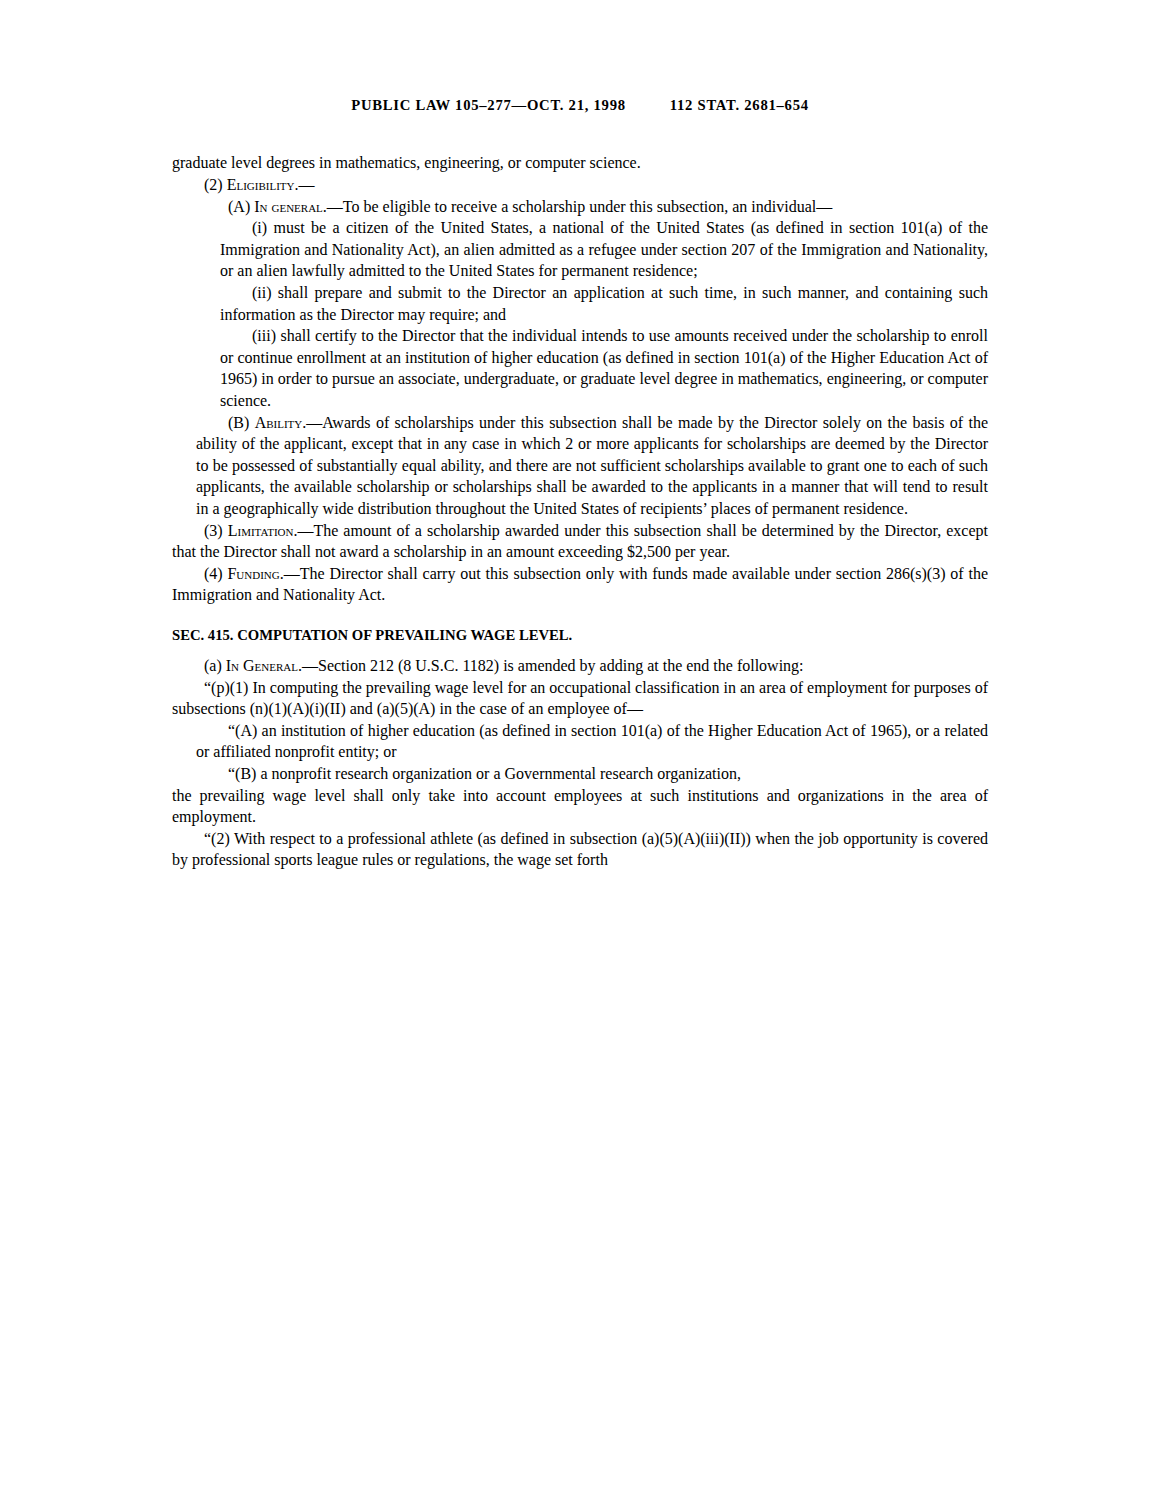PUBLIC LAW 105–277—OCT. 21, 1998 112 STAT. 2681–654
graduate level degrees in mathematics, engineering, or computer science.
(2) Eligibility.—
(A) In general.—To be eligible to receive a scholarship under this subsection, an individual—
(i) must be a citizen of the United States, a national of the United States (as defined in section 101(a) of the Immigration and Nationality Act), an alien admitted as a refugee under section 207 of the Immigration and Nationality, or an alien lawfully admitted to the United States for permanent residence;
(ii) shall prepare and submit to the Director an application at such time, in such manner, and containing such information as the Director may require; and
(iii) shall certify to the Director that the individual intends to use amounts received under the scholarship to enroll or continue enrollment at an institution of higher education (as defined in section 101(a) of the Higher Education Act of 1965) in order to pursue an associate, undergraduate, or graduate level degree in mathematics, engineering, or computer science.
(B) Ability.—Awards of scholarships under this subsection shall be made by the Director solely on the basis of the ability of the applicant, except that in any case in which 2 or more applicants for scholarships are deemed by the Director to be possessed of substantially equal ability, and there are not sufficient scholarships available to grant one to each of such applicants, the available scholarship or scholarships shall be awarded to the applicants in a manner that will tend to result in a geographically wide distribution throughout the United States of recipients’ places of permanent residence.
(3) Limitation.—The amount of a scholarship awarded under this subsection shall be determined by the Director, except that the Director shall not award a scholarship in an amount exceeding $2,500 per year.
(4) Funding.—The Director shall carry out this subsection only with funds made available under section 286(s)(3) of the Immigration and Nationality Act.
SEC. 415. COMPUTATION OF PREVAILING WAGE LEVEL.
(a) In General.—Section 212 (8 U.S.C. 1182) is amended by adding at the end the following:
“(p)(1) In computing the prevailing wage level for an occupational classification in an area of employment for purposes of subsections (n)(1)(A)(i)(II) and (a)(5)(A) in the case of an employee of—
“(A) an institution of higher education (as defined in section 101(a) of the Higher Education Act of 1965), or a related or affiliated nonprofit entity; or
“(B) a nonprofit research organization or a Governmental research organization,
the prevailing wage level shall only take into account employees at such institutions and organizations in the area of employment.
“(2) With respect to a professional athlete (as defined in subsection (a)(5)(A)(iii)(II)) when the job opportunity is covered by professional sports league rules or regulations, the wage set forth